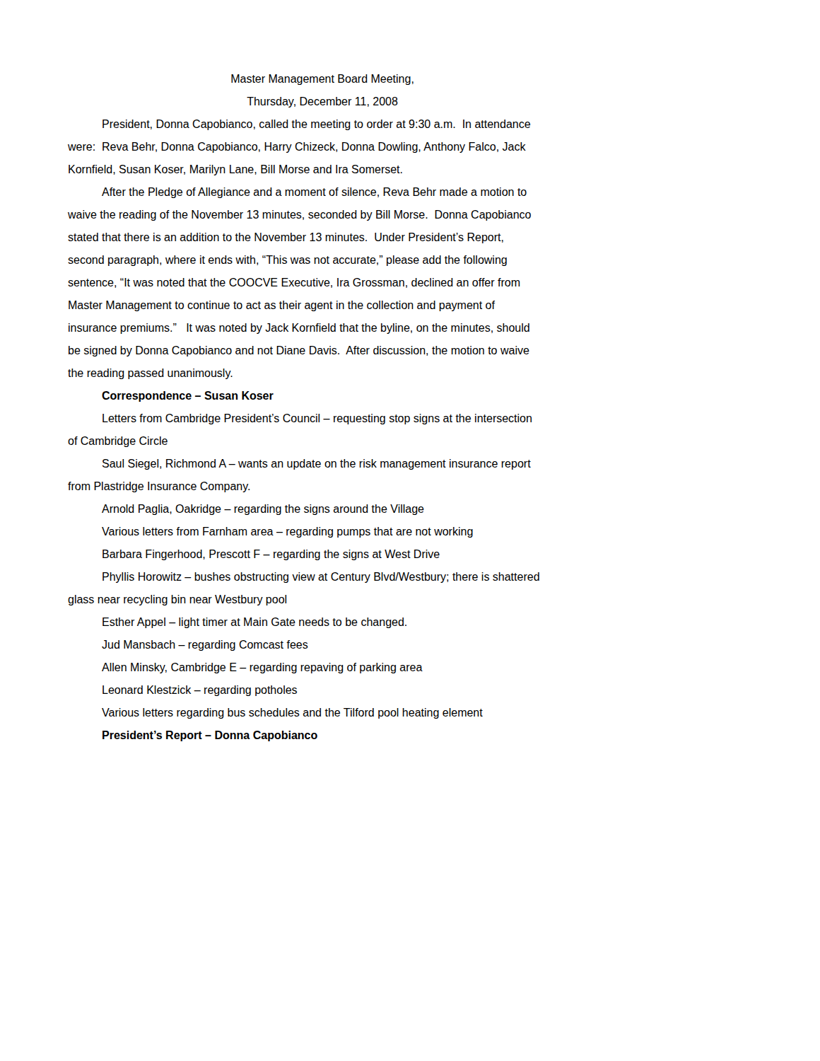Master Management Board Meeting,
Thursday, December 11, 2008
President, Donna Capobianco, called the meeting to order at 9:30 a.m. In attendance were: Reva Behr, Donna Capobianco, Harry Chizeck, Donna Dowling, Anthony Falco, Jack Kornfield, Susan Koser, Marilyn Lane, Bill Morse and Ira Somerset.
After the Pledge of Allegiance and a moment of silence, Reva Behr made a motion to waive the reading of the November 13 minutes, seconded by Bill Morse. Donna Capobianco stated that there is an addition to the November 13 minutes. Under President’s Report, second paragraph, where it ends with, “This was not accurate,” please add the following sentence, “It was noted that the COOCVE Executive, Ira Grossman, declined an offer from Master Management to continue to act as their agent in the collection and payment of insurance premiums.” It was noted by Jack Kornfield that the byline, on the minutes, should be signed by Donna Capobianco and not Diane Davis. After discussion, the motion to waive the reading passed unanimously.
Correspondence – Susan Koser
Letters from Cambridge President’s Council – requesting stop signs at the intersection of Cambridge Circle
Saul Siegel, Richmond A – wants an update on the risk management insurance report from Plastridge Insurance Company.
Arnold Paglia, Oakridge – regarding the signs around the Village
Various letters from Farnham area – regarding pumps that are not working
Barbara Fingerhood, Prescott F – regarding the signs at West Drive
Phyllis Horowitz – bushes obstructing view at Century Blvd/Westbury; there is shattered glass near recycling bin near Westbury pool
Esther Appel – light timer at Main Gate needs to be changed.
Jud Mansbach – regarding Comcast fees
Allen Minsky, Cambridge E – regarding repaving of parking area
Leonard Klestzick – regarding potholes
Various letters regarding bus schedules and the Tilford pool heating element
President’s Report – Donna Capobianco